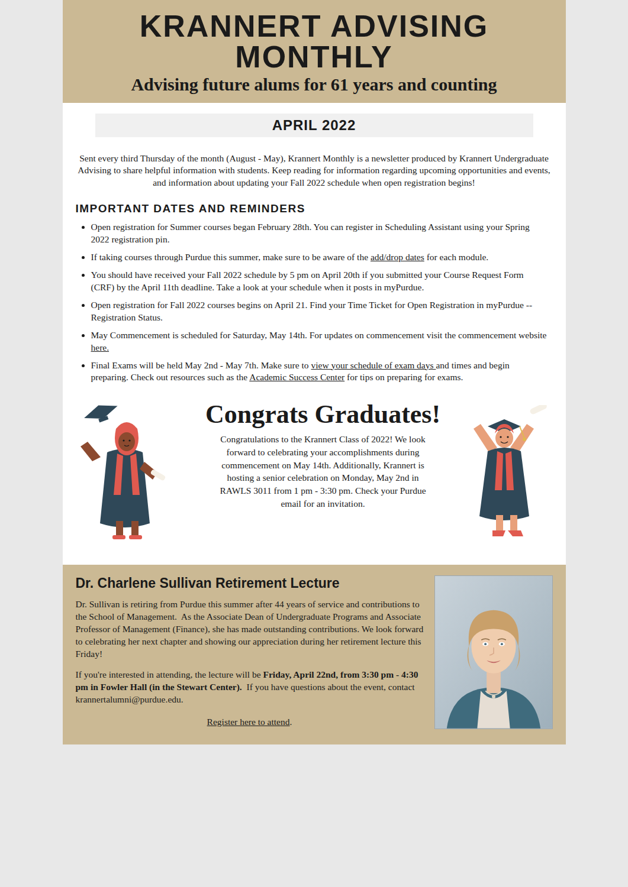Krannert Advising Monthly
Advising future alums for 61 years and counting
APRIL 2022
Sent every third Thursday of the month (August - May), Krannert Monthly is a newsletter produced by Krannert Undergraduate Advising to share helpful information with students. Keep reading for information regarding upcoming opportunities and events, and information about updating your Fall 2022 schedule when open registration begins!
Important Dates and Reminders
Open registration for Summer courses began February 28th. You can register in Scheduling Assistant using your Spring 2022 registration pin.
If taking courses through Purdue this summer, make sure to be aware of the add/drop dates for each module.
You should have received your Fall 2022 schedule by 5 pm on April 20th if you submitted your Course Request Form (CRF) by the April 11th deadline. Take a look at your schedule when it posts in myPurdue.
Open registration for Fall 2022 courses begins on April 21. Find your Time Ticket for Open Registration in myPurdue -- Registration Status.
May Commencement is scheduled for Saturday, May 14th. For updates on commencement visit the commencement website here.
Final Exams will be held May 2nd - May 7th. Make sure to view your schedule of exam days and times and begin preparing. Check out resources such as the Academic Success Center for tips on preparing for exams.
Congrats Graduates!
Congratulations to the Krannert Class of 2022! We look forward to celebrating your accomplishments during commencement on May 14th. Additionally, Krannert is hosting a senior celebration on Monday, May 2nd in RAWLS 3011 from 1 pm - 3:30 pm. Check your Purdue email for an invitation.
Dr. Charlene Sullivan Retirement Lecture
Dr. Sullivan is retiring from Purdue this summer after 44 years of service and contributions to the School of Management. As the Associate Dean of Undergraduate Programs and Associate Professor of Management (Finance), she has made outstanding contributions. We look forward to celebrating her next chapter and showing our appreciation during her retirement lecture this Friday!
If you're interested in attending, the lecture will be Friday, April 22nd, from 3:30 pm - 4:30 pm in Fowler Hall (in the Stewart Center). If you have questions about the event, contact krannertalumni@purdue.edu.
Register here to attend.